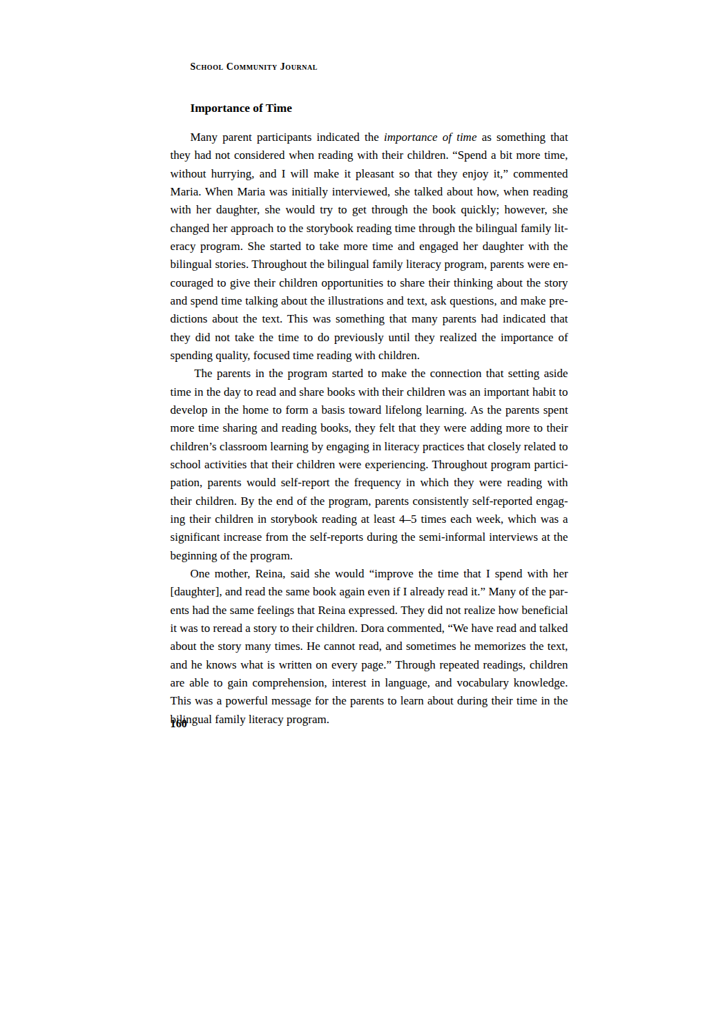School Community Journal
Importance of Time
Many parent participants indicated the importance of time as something that they had not considered when reading with their children. “Spend a bit more time, without hurrying, and I will make it pleasant so that they enjoy it,” commented Maria. When Maria was initially interviewed, she talked about how, when reading with her daughter, she would try to get through the book quickly; however, she changed her approach to the storybook reading time through the bilingual family literacy program. She started to take more time and engaged her daughter with the bilingual stories. Throughout the bilingual family literacy program, parents were encouraged to give their children opportunities to share their thinking about the story and spend time talking about the illustrations and text, ask questions, and make predictions about the text. This was something that many parents had indicated that they did not take the time to do previously until they realized the importance of spending quality, focused time reading with children.
The parents in the program started to make the connection that setting aside time in the day to read and share books with their children was an important habit to develop in the home to form a basis toward lifelong learning. As the parents spent more time sharing and reading books, they felt that they were adding more to their children’s classroom learning by engaging in literacy practices that closely related to school activities that their children were experiencing. Throughout program participation, parents would self-report the frequency in which they were reading with their children. By the end of the program, parents consistently self-reported engaging their children in storybook reading at least 4–5 times each week, which was a significant increase from the self-reports during the semi-informal interviews at the beginning of the program.
One mother, Reina, said she would “improve the time that I spend with her [daughter], and read the same book again even if I already read it.” Many of the parents had the same feelings that Reina expressed. They did not realize how beneficial it was to reread a story to their children. Dora commented, “We have read and talked about the story many times. He cannot read, and sometimes he memorizes the text, and he knows what is written on every page.” Through repeated readings, children are able to gain comprehension, interest in language, and vocabulary knowledge. This was a powerful message for the parents to learn about during their time in the bilingual family literacy program.
160